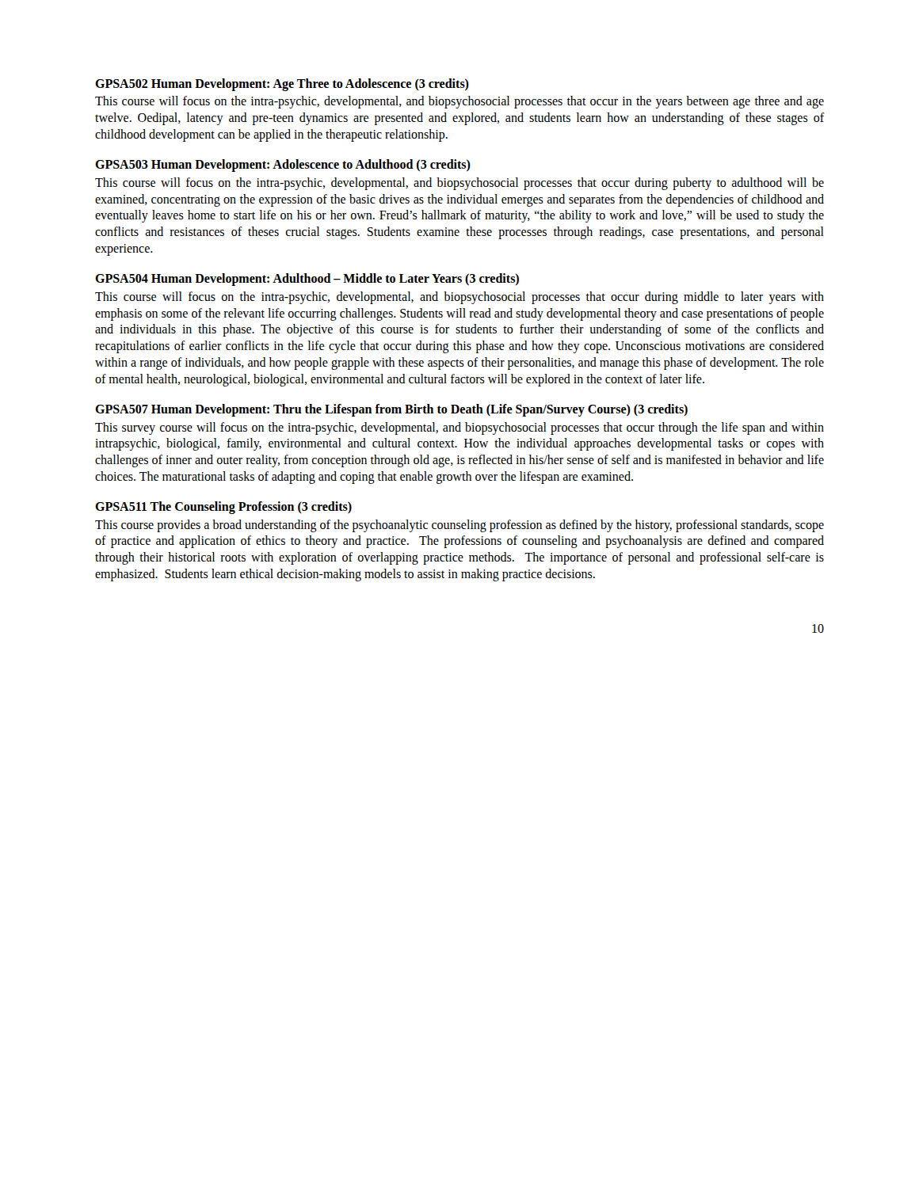GPSA502 Human Development: Age Three to Adolescence (3 credits)
This course will focus on the intra-psychic, developmental, and biopsychosocial processes that occur in the years between age three and age twelve. Oedipal, latency and pre-teen dynamics are presented and explored, and students learn how an understanding of these stages of childhood development can be applied in the therapeutic relationship.
GPSA503 Human Development: Adolescence to Adulthood (3 credits)
This course will focus on the intra-psychic, developmental, and biopsychosocial processes that occur during puberty to adulthood will be examined, concentrating on the expression of the basic drives as the individual emerges and separates from the dependencies of childhood and eventually leaves home to start life on his or her own. Freud’s hallmark of maturity, “the ability to work and love,” will be used to study the conflicts and resistances of theses crucial stages. Students examine these processes through readings, case presentations, and personal experience.
GPSA504 Human Development: Adulthood – Middle to Later Years (3 credits)
This course will focus on the intra-psychic, developmental, and biopsychosocial processes that occur during middle to later years with emphasis on some of the relevant life occurring challenges. Students will read and study developmental theory and case presentations of people and individuals in this phase. The objective of this course is for students to further their understanding of some of the conflicts and recapitulations of earlier conflicts in the life cycle that occur during this phase and how they cope. Unconscious motivations are considered within a range of individuals, and how people grapple with these aspects of their personalities, and manage this phase of development. The role of mental health, neurological, biological, environmental and cultural factors will be explored in the context of later life.
GPSA507 Human Development: Thru the Lifespan from Birth to Death (Life Span/Survey Course) (3 credits)
This survey course will focus on the intra-psychic, developmental, and biopsychosocial processes that occur through the life span and within intrapsychic, biological, family, environmental and cultural context. How the individual approaches developmental tasks or copes with challenges of inner and outer reality, from conception through old age, is reflected in his/her sense of self and is manifested in behavior and life choices. The maturational tasks of adapting and coping that enable growth over the lifespan are examined.
GPSA511 The Counseling Profession (3 credits)
This course provides a broad understanding of the psychoanalytic counseling profession as defined by the history, professional standards, scope of practice and application of ethics to theory and practice. The professions of counseling and psychoanalysis are defined and compared through their historical roots with exploration of overlapping practice methods. The importance of personal and professional self-care is emphasized. Students learn ethical decision-making models to assist in making practice decisions.
10